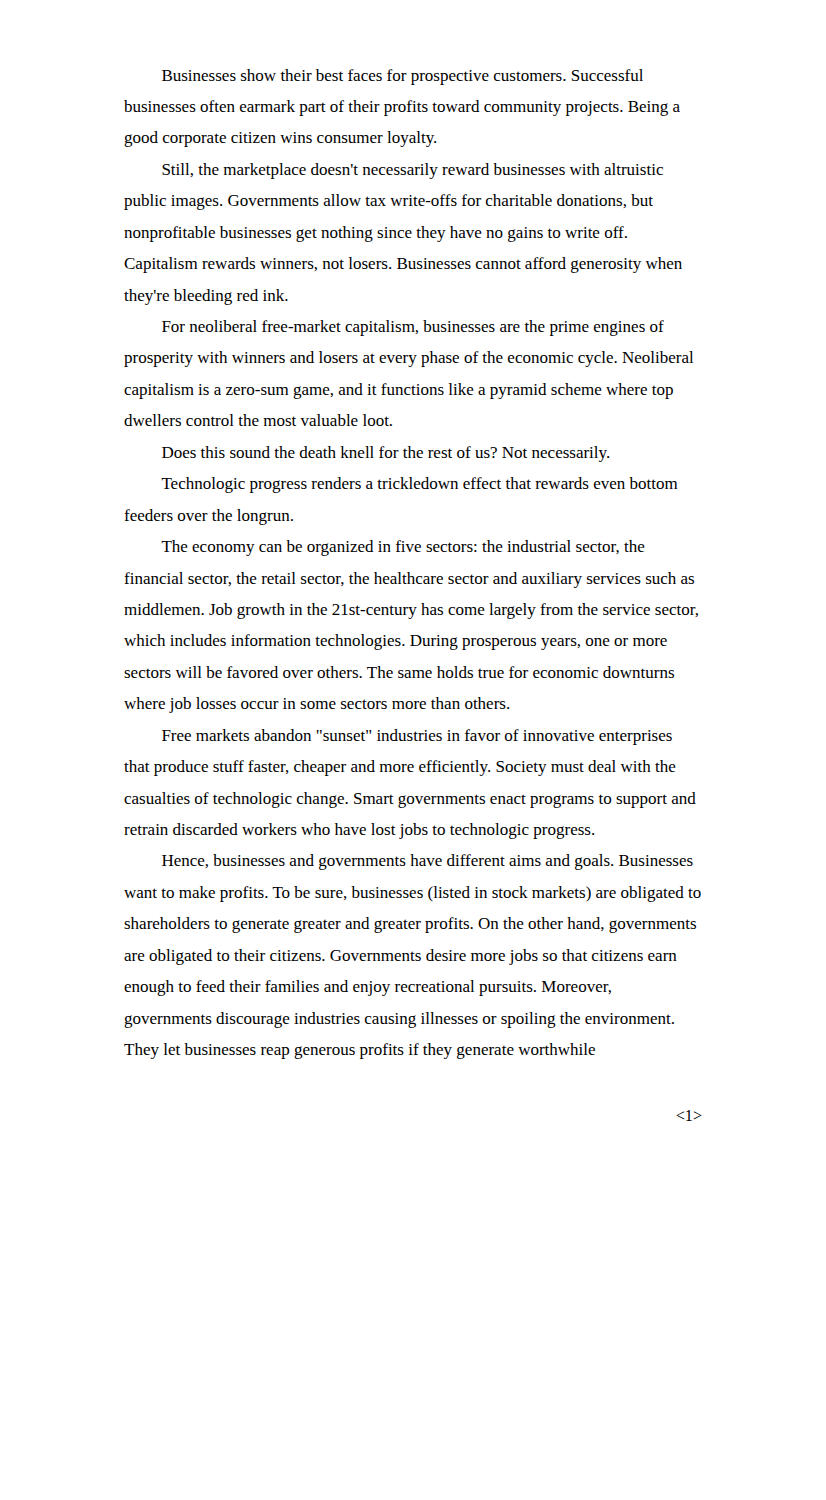Businesses show their best faces for prospective customers. Successful businesses often earmark part of their profits toward community projects. Being a good corporate citizen wins consumer loyalty.
Still, the marketplace doesn't necessarily reward businesses with altruistic public images. Governments allow tax write-offs for charitable donations, but nonprofitable businesses get nothing since they have no gains to write off. Capitalism rewards winners, not losers. Businesses cannot afford generosity when they're bleeding red ink.
For neoliberal free-market capitalism, businesses are the prime engines of prosperity with winners and losers at every phase of the economic cycle. Neoliberal capitalism is a zero-sum game, and it functions like a pyramid scheme where top dwellers control the most valuable loot.
Does this sound the death knell for the rest of us? Not necessarily.
Technologic progress renders a trickledown effect that rewards even bottom feeders over the longrun.
The economy can be organized in five sectors: the industrial sector, the financial sector, the retail sector, the healthcare sector and auxiliary services such as middlemen. Job growth in the 21st-century has come largely from the service sector, which includes information technologies. During prosperous years, one or more sectors will be favored over others. The same holds true for economic downturns where job losses occur in some sectors more than others.
Free markets abandon "sunset" industries in favor of innovative enterprises that produce stuff faster, cheaper and more efficiently. Society must deal with the casualties of technologic change. Smart governments enact programs to support and retrain discarded workers who have lost jobs to technologic progress.
Hence, businesses and governments have different aims and goals. Businesses want to make profits. To be sure, businesses (listed in stock markets) are obligated to shareholders to generate greater and greater profits. On the other hand, governments are obligated to their citizens. Governments desire more jobs so that citizens earn enough to feed their families and enjoy recreational pursuits. Moreover, governments discourage industries causing illnesses or spoiling the environment. They let businesses reap generous profits if they generate worthwhile
<1>